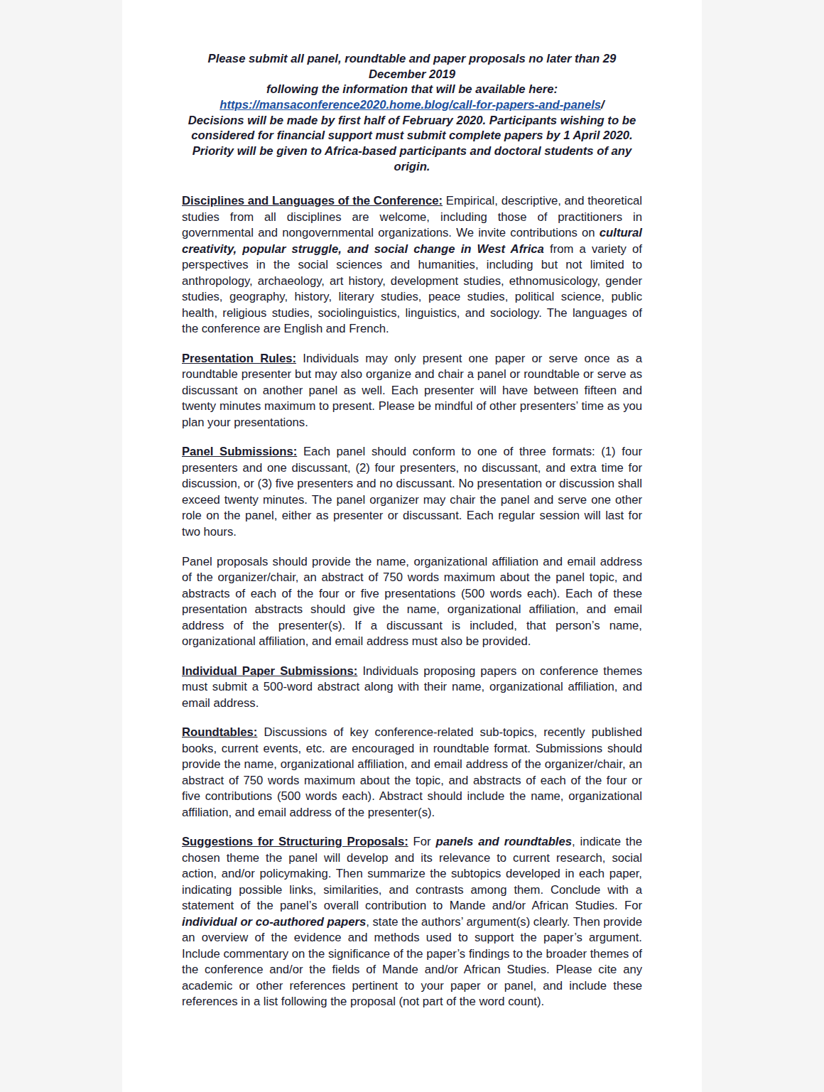Please submit all panel, roundtable and paper proposals no later than 29 December 2019
following the information that will be available here:
https://mansaconference2020.home.blog/call-for-papers-and-panels/
Decisions will be made by first half of February 2020. Participants wishing to be considered for financial support must submit complete papers by 1 April 2020.
Priority will be given to Africa-based participants and doctoral students of any origin.
Disciplines and Languages of the Conference: Empirical, descriptive, and theoretical studies from all disciplines are welcome, including those of practitioners in governmental and nongovernmental organizations. We invite contributions on cultural creativity, popular struggle, and social change in West Africa from a variety of perspectives in the social sciences and humanities, including but not limited to anthropology, archaeology, art history, development studies, ethnomusicology, gender studies, geography, history, literary studies, peace studies, political science, public health, religious studies, sociolinguistics, linguistics, and sociology. The languages of the conference are English and French.
Presentation Rules: Individuals may only present one paper or serve once as a roundtable presenter but may also organize and chair a panel or roundtable or serve as discussant on another panel as well. Each presenter will have between fifteen and twenty minutes maximum to present. Please be mindful of other presenters’ time as you plan your presentations.
Panel Submissions: Each panel should conform to one of three formats: (1) four presenters and one discussant, (2) four presenters, no discussant, and extra time for discussion, or (3) five presenters and no discussant. No presentation or discussion shall exceed twenty minutes. The panel organizer may chair the panel and serve one other role on the panel, either as presenter or discussant. Each regular session will last for two hours.
Panel proposals should provide the name, organizational affiliation and email address of the organizer/chair, an abstract of 750 words maximum about the panel topic, and abstracts of each of the four or five presentations (500 words each). Each of these presentation abstracts should give the name, organizational affiliation, and email address of the presenter(s). If a discussant is included, that person’s name, organizational affiliation, and email address must also be provided.
Individual Paper Submissions: Individuals proposing papers on conference themes must submit a 500-word abstract along with their name, organizational affiliation, and email address.
Roundtables: Discussions of key conference-related sub-topics, recently published books, current events, etc. are encouraged in roundtable format. Submissions should provide the name, organizational affiliation, and email address of the organizer/chair, an abstract of 750 words maximum about the topic, and abstracts of each of the four or five contributions (500 words each). Abstract should include the name, organizational affiliation, and email address of the presenter(s).
Suggestions for Structuring Proposals: For panels and roundtables, indicate the chosen theme the panel will develop and its relevance to current research, social action, and/or policymaking. Then summarize the subtopics developed in each paper, indicating possible links, similarities, and contrasts among them. Conclude with a statement of the panel’s overall contribution to Mande and/or African Studies. For individual or co-authored papers, state the authors’ argument(s) clearly. Then provide an overview of the evidence and methods used to support the paper’s argument. Include commentary on the significance of the paper’s findings to the broader themes of the conference and/or the fields of Mande and/or African Studies. Please cite any academic or other references pertinent to your paper or panel, and include these references in a list following the proposal (not part of the word count).